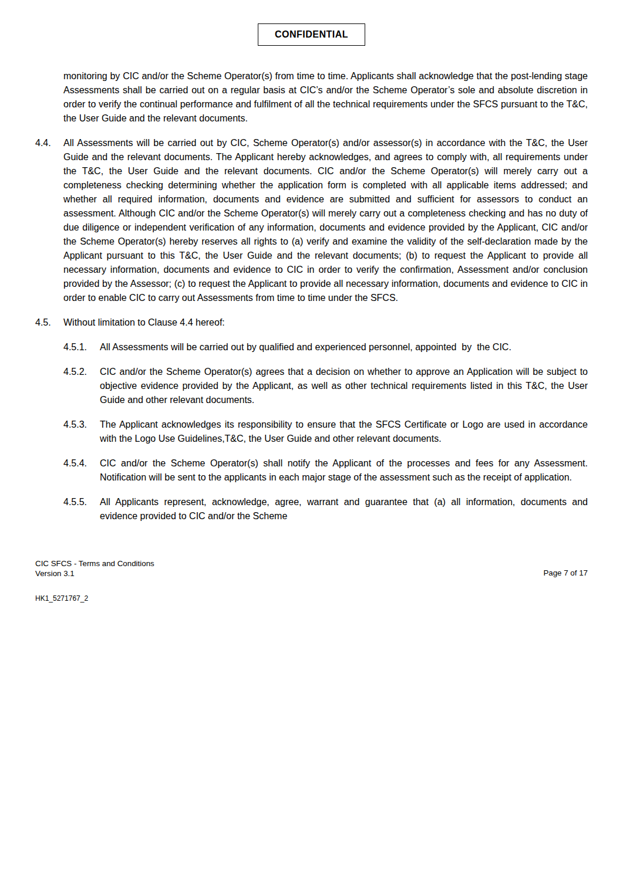CONFIDENTIAL
monitoring by CIC and/or the Scheme Operator(s) from time to time. Applicants shall acknowledge that the post-lending stage Assessments shall be carried out on a regular basis at CIC’s and/or the Scheme Operator’s sole and absolute discretion in order to verify the continual performance and fulfilment of all the technical requirements under the SFCS pursuant to the T&C, the User Guide and the relevant documents.
4.4.
All Assessments will be carried out by CIC, Scheme Operator(s) and/or assessor(s) in accordance with the T&C, the User Guide and the relevant documents. The Applicant hereby acknowledges, and agrees to comply with, all requirements under the T&C, the User Guide and the relevant documents. CIC and/or the Scheme Operator(s) will merely carry out a completeness checking determining whether the application form is completed with all applicable items addressed; and whether all required information, documents and evidence are submitted and sufficient for assessors to conduct an assessment. Although CIC and/or the Scheme Operator(s) will merely carry out a completeness checking and has no duty of due diligence or independent verification of any information, documents and evidence provided by the Applicant, CIC and/or the Scheme Operator(s) hereby reserves all rights to (a) verify and examine the validity of the self-declaration made by the Applicant pursuant to this T&C, the User Guide and the relevant documents; (b) to request the Applicant to provide all necessary information, documents and evidence to CIC in order to verify the confirmation, Assessment and/or conclusion provided by the Assessor; (c) to request the Applicant to provide all necessary information, documents and evidence to CIC in order to enable CIC to carry out Assessments from time to time under the SFCS.
4.5.
Without limitation to Clause 4.4 hereof:
4.5.1.
All Assessments will be carried out by qualified and experienced personnel, appointed by the CIC.
4.5.2.
CIC and/or the Scheme Operator(s) agrees that a decision on whether to approve an Application will be subject to objective evidence provided by the Applicant, as well as other technical requirements listed in this T&C, the User Guide and other relevant documents.
4.5.3.
The Applicant acknowledges its responsibility to ensure that the SFCS Certificate or Logo are used in accordance with the Logo Use Guidelines,T&C, the User Guide and other relevant documents.
4.5.4.
CIC and/or the Scheme Operator(s) shall notify the Applicant of the processes and fees for any Assessment. Notification will be sent to the applicants in each major stage of the assessment such as the receipt of application.
4.5.5.
All Applicants represent, acknowledge, agree, warrant and guarantee that (a) all information, documents and evidence provided to CIC and/or the Scheme
CIC SFCS - Terms and Conditions
Version 3.1
Page 7 of 17
HK1_5271767_2